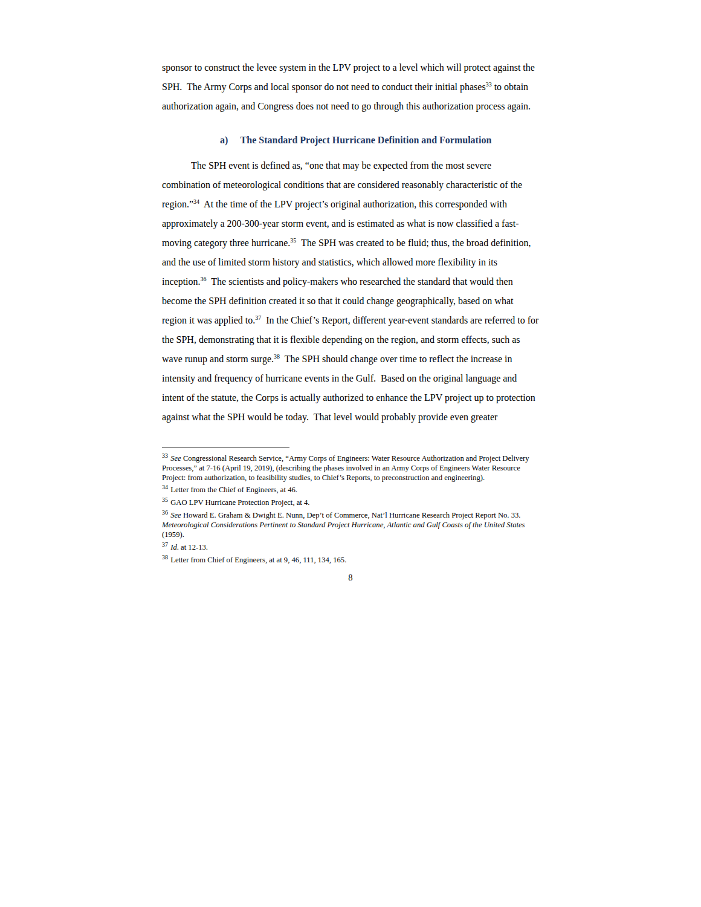sponsor to construct the levee system in the LPV project to a level which will protect against the SPH. The Army Corps and local sponsor do not need to conduct their initial phases33 to obtain authorization again, and Congress does not need to go through this authorization process again.
a) The Standard Project Hurricane Definition and Formulation
The SPH event is defined as, “one that may be expected from the most severe combination of meteorological conditions that are considered reasonably characteristic of the region.”34 At the time of the LPV project’s original authorization, this corresponded with approximately a 200-300-year storm event, and is estimated as what is now classified a fast-moving category three hurricane.35 The SPH was created to be fluid; thus, the broad definition, and the use of limited storm history and statistics, which allowed more flexibility in its inception.36 The scientists and policy-makers who researched the standard that would then become the SPH definition created it so that it could change geographically, based on what region it was applied to.37 In the Chief’s Report, different year-event standards are referred to for the SPH, demonstrating that it is flexible depending on the region, and storm effects, such as wave runup and storm surge.38 The SPH should change over time to reflect the increase in intensity and frequency of hurricane events in the Gulf. Based on the original language and intent of the statute, the Corps is actually authorized to enhance the LPV project up to protection against what the SPH would be today. That level would probably provide even greater
33 See Congressional Research Service, “Army Corps of Engineers: Water Resource Authorization and Project Delivery Processes,” at 7-16 (April 19, 2019), (describing the phases involved in an Army Corps of Engineers Water Resource Project: from authorization, to feasibility studies, to Chief’s Reports, to preconstruction and engineering).
34 Letter from the Chief of Engineers, at 46.
35 GAO LPV Hurricane Protection Project, at 4.
36 See Howard E. Graham & Dwight E. Nunn, Dep’t of Commerce, Nat’l Hurricane Research Project Report No. 33. Meteorological Considerations Pertinent to Standard Project Hurricane, Atlantic and Gulf Coasts of the United States (1959).
37 Id. at 12-13.
38 Letter from Chief of Engineers, at at 9, 46, 111, 134, 165.
8